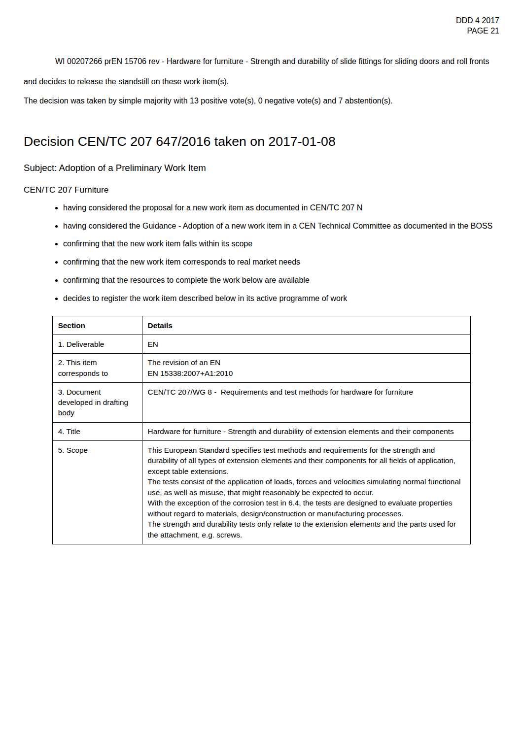DDD 4 2017
PAGE 21
WI 00207266 prEN 15706 rev - Hardware for furniture - Strength and durability of slide fittings for sliding doors and roll fronts
and decides to release the standstill on these work item(s).
The decision was taken by simple majority with 13 positive vote(s), 0 negative vote(s) and 7 abstention(s).
Decision CEN/TC 207 647/2016 taken on 2017-01-08
Subject: Adoption of a Preliminary Work Item
CEN/TC 207 Furniture
having considered the proposal for a new work item as documented in CEN/TC 207 N
having considered the Guidance - Adoption of a new work item in a CEN Technical Committee as documented in the BOSS
confirming that the new work item falls within its scope
confirming that the new work item corresponds to real market needs
confirming that the resources to complete the work below are available
decides to register the work item described below in its active programme of work
| Section | Details |
| --- | --- |
| 1. Deliverable | EN |
| 2. This item corresponds to | The revision of an EN EN 15338:2007+A1:2010 |
| 3. Document developed in drafting body | CEN/TC 207/WG 8 - Requirements and test methods for hardware for furniture |
| 4. Title | Hardware for furniture - Strength and durability of extension elements and their components |
| 5. Scope | This European Standard specifies test methods and requirements for the strength and durability of all types of extension elements and their components for all fields of application, except table extensions. The tests consist of the application of loads, forces and velocities simulating normal functional use, as well as misuse, that might reasonably be expected to occur. With the exception of the corrosion test in 6.4, the tests are designed to evaluate properties without regard to materials, design/construction or manufacturing processes. The strength and durability tests only relate to the extension elements and the parts used for the attachment, e.g. screws. |